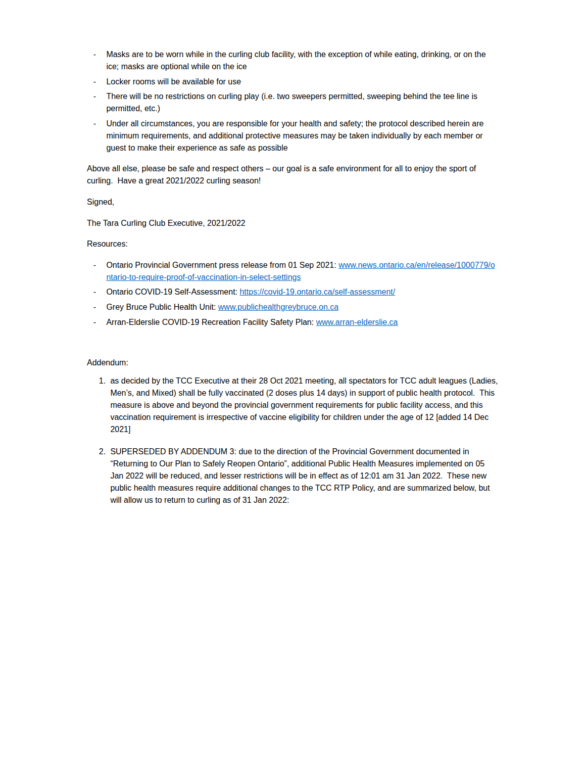Masks are to be worn while in the curling club facility, with the exception of while eating, drinking, or on the ice; masks are optional while on the ice
Locker rooms will be available for use
There will be no restrictions on curling play (i.e. two sweepers permitted, sweeping behind the tee line is permitted, etc.)
Under all circumstances, you are responsible for your health and safety; the protocol described herein are minimum requirements, and additional protective measures may be taken individually by each member or guest to make their experience as safe as possible
Above all else, please be safe and respect others – our goal is a safe environment for all to enjoy the sport of curling. Have a great 2021/2022 curling season!
Signed,
The Tara Curling Club Executive, 2021/2022
Resources:
Ontario Provincial Government press release from 01 Sep 2021: www.news.ontario.ca/en/release/1000779/ontario-to-require-proof-of-vaccination-in-select-settings
Ontario COVID-19 Self-Assessment: https://covid-19.ontario.ca/self-assessment/
Grey Bruce Public Health Unit: www.publichealthgreybruce.on.ca
Arran-Elderslie COVID-19 Recreation Facility Safety Plan: www.arran-elderslie.ca
Addendum:
as decided by the TCC Executive at their 28 Oct 2021 meeting, all spectators for TCC adult leagues (Ladies, Men’s, and Mixed) shall be fully vaccinated (2 doses plus 14 days) in support of public health protocol. This measure is above and beyond the provincial government requirements for public facility access, and this vaccination requirement is irrespective of vaccine eligibility for children under the age of 12 [added 14 Dec 2021]
SUPERSEDED BY ADDENDUM 3: due to the direction of the Provincial Government documented in “Returning to Our Plan to Safely Reopen Ontario”, additional Public Health Measures implemented on 05 Jan 2022 will be reduced, and lesser restrictions will be in effect as of 12:01 am 31 Jan 2022. These new public health measures require additional changes to the TCC RTP Policy, and are summarized below, but will allow us to return to curling as of 31 Jan 2022: